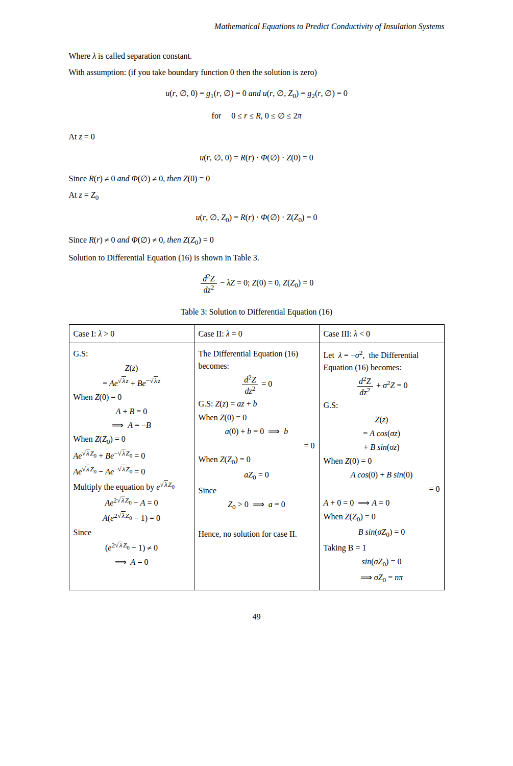Mathematical Equations to Predict Conductivity of Insulation Systems
Where λ is called separation constant.
With assumption: (if you take boundary function 0 then the solution is zero)
u(r, ∅, 0) = g1(r, ∅) = 0 and u(r, ∅, Z0) = g2(r, ∅) = 0
for 0 ≤ r ≤ R, 0 ≤ ∅ ≤ 2π
At z = 0
u(r, ∅, 0) = R(r) · Φ(∅) · Z(0) = 0
Since R(r) ≠ 0 and Φ(∅) ≠ 0, then Z(0) = 0
At z = Z0
u(r, ∅, Z0) = R(r) · Φ(∅) · Z(Z0) = 0
Since R(r) ≠ 0 and Φ(∅) ≠ 0, then Z(Z0) = 0
Solution to Differential Equation (16) is shown in Table 3.
d2Z dz2 − λZ = 0; Z(0) = 0, Z(Z0) = 0
Table 3: Solution to Differential Equation (16)
| Case I: λ > 0 | Case II: λ = 0 | Case III: λ < 0 |
| --- | --- | --- |
| G.S: Z ( z ) = Ae √ λ z + Be − √ λ z When Z (0) = 0 A + B = 0 ⟹ A = − B When Z ( Z 0 ) = 0 Ae √ λ Z 0 + Be − √ λ Z 0 = 0 Ae √ λ Z 0 − Ae − √ λ Z 0 = 0 Multiply the equation by e √ λ Z 0 Ae 2 √ λ Z 0 − A = 0 A ( e 2 √ λ Z 0 − 1) = 0 Since ( e 2 √ λ Z 0 − 1) ≠ 0 ⟹ A = 0 | The Differential Equation (16) becomes: d 2 Z dz 2 = 0 G.S: Z ( z ) = az + b When Z (0) = 0 a (0) + b = 0 ⟹ b = 0 When Z ( Z 0 ) = 0 aZ 0 = 0 Since Z 0 > 0 ⟹ a = 0 Hence, no solution for case II. | Let λ = − σ 2 , the Differential Equation (16) becomes: d 2 Z dz 2 + σ 2 Z = 0 G.S: Z ( z ) = A cos ( σz ) + B sin ( σz ) When Z (0) = 0 A cos (0) + B sin (0) = 0 A + 0 = 0 ⟹ A = 0 When Z ( Z 0 ) = 0 B sin ( σZ 0 ) = 0 Taking B = 1 sin ( σZ 0 ) = 0 ⟹ σZ 0 = nπ |
49